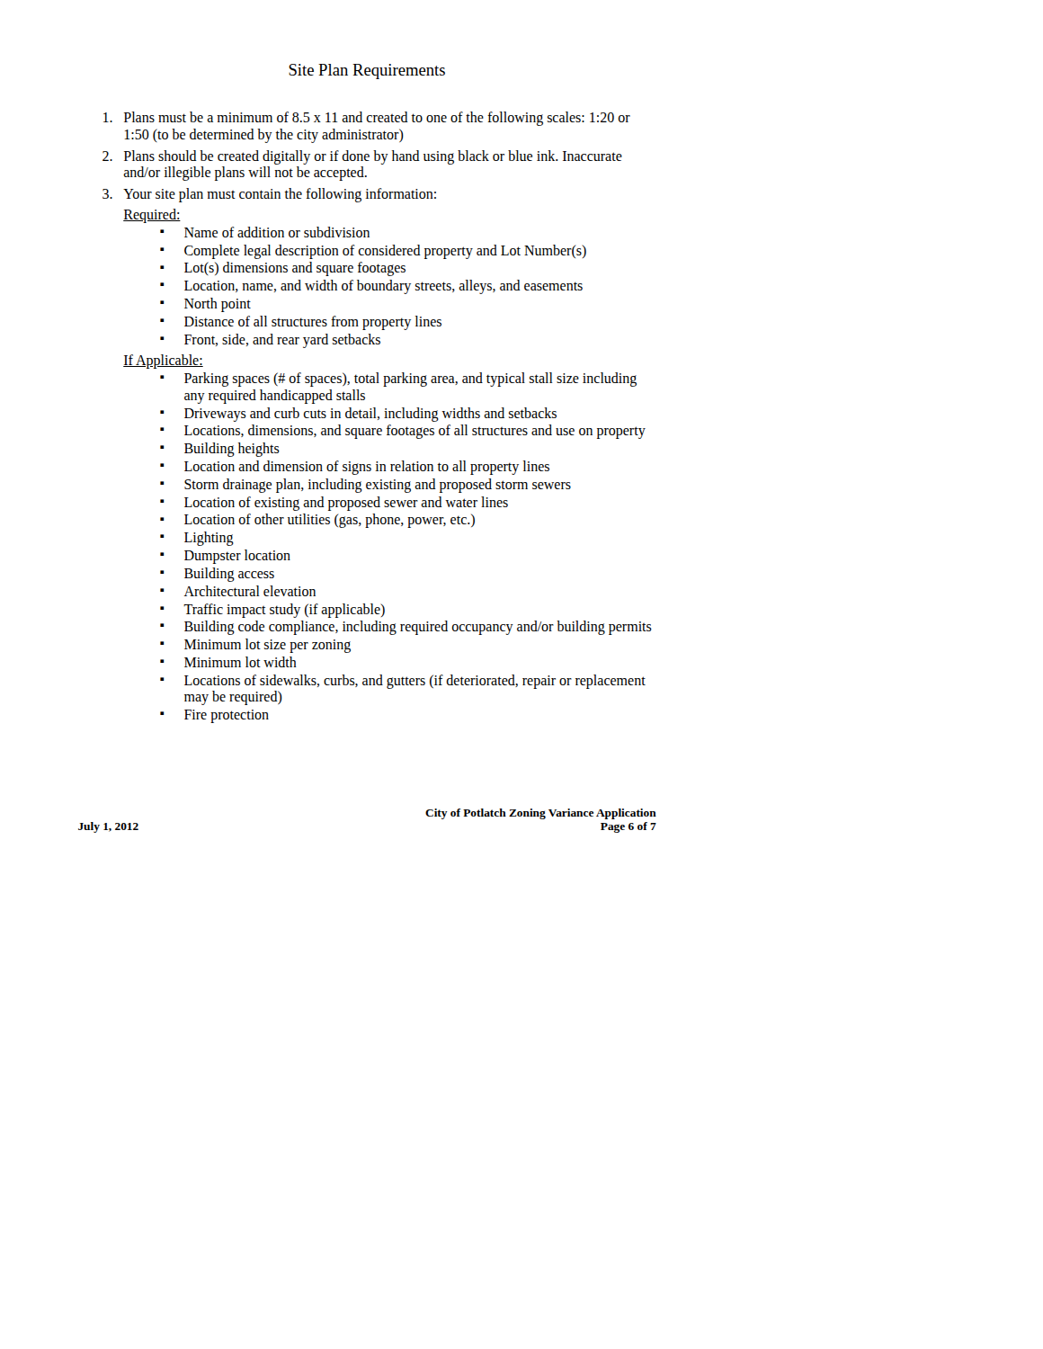Site Plan Requirements
Plans must be a minimum of 8.5 x 11 and created to one of the following scales: 1:20 or 1:50 (to be determined by the city administrator)
Plans should be created digitally or if done by hand using black or blue ink. Inaccurate and/or illegible plans will not be accepted.
Your site plan must contain the following information: Required:
Name of addition or subdivision
Complete legal description of considered property and Lot Number(s)
Lot(s) dimensions and square footages
Location, name, and width of boundary streets, alleys, and easements
North point
Distance of all structures from property lines
Front, side, and rear yard setbacks
If Applicable:
Parking spaces (# of spaces), total parking area, and typical stall size including any required handicapped stalls
Driveways and curb cuts in detail, including widths and setbacks
Locations, dimensions, and square footages of all structures and use on property
Building heights
Location and dimension of signs in relation to all property lines
Storm drainage plan, including existing and proposed storm sewers
Location of existing and proposed sewer and water lines
Location of other utilities (gas, phone, power, etc.)
Lighting
Dumpster location
Building access
Architectural elevation
Traffic impact study (if applicable)
Building code compliance, including required occupancy and/or building permits
Minimum lot size per zoning
Minimum lot width
Locations of sidewalks, curbs, and gutters (if deteriorated, repair or replacement may be required)
Fire protection
July 1, 2012
City of Potlatch Zoning Variance Application
Page 6 of 7